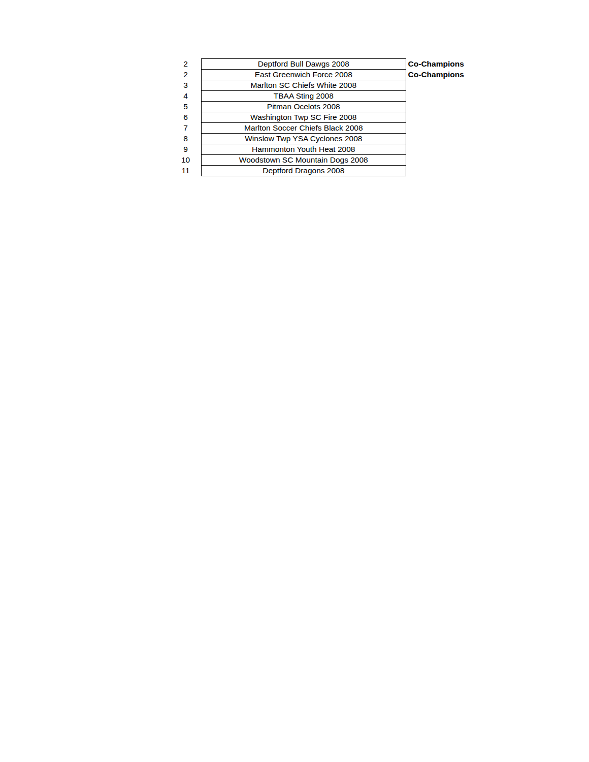| 2 | Deptford Bull Dawgs 2008 | Co-Champions |
| 2 | East Greenwich Force 2008 | Co-Champions |
| 3 | Marlton SC Chiefs White 2008 | |
| 4 | TBAA Sting 2008 | |
| 5 | Pitman Ocelots 2008 | |
| 6 | Washington Twp SC Fire 2008 | |
| 7 | Marlton Soccer Chiefs Black 2008 | |
| 8 | Winslow Twp YSA Cyclones 2008 | |
| 9 | Hammonton Youth Heat 2008 | |
| 10 | Woodstown SC Mountain Dogs 2008 | |
| 11 | Deptford Dragons 2008 | |